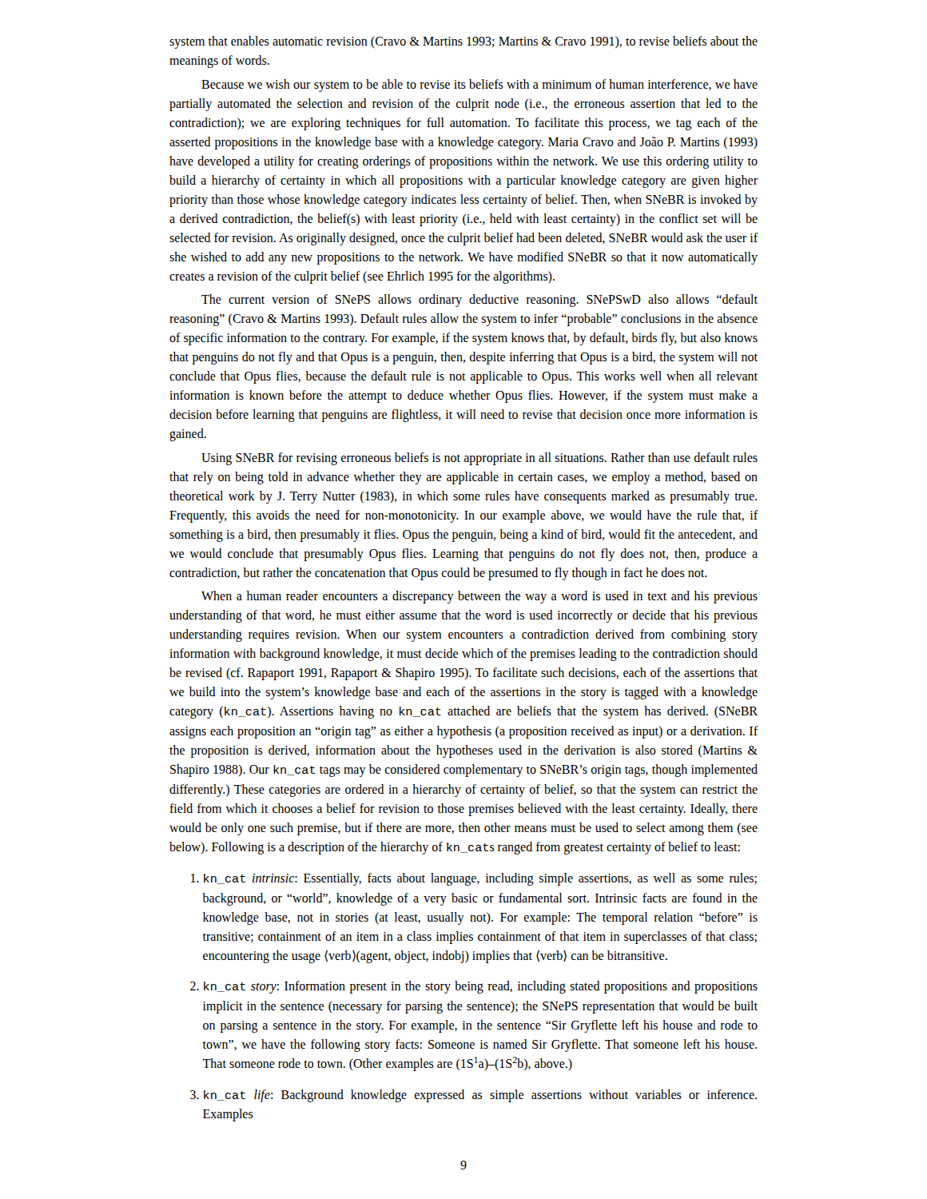system that enables automatic revision (Cravo & Martins 1993; Martins & Cravo 1991), to revise beliefs about the meanings of words.
Because we wish our system to be able to revise its beliefs with a minimum of human interference, we have partially automated the selection and revision of the culprit node (i.e., the erroneous assertion that led to the contradiction); we are exploring techniques for full automation. To facilitate this process, we tag each of the asserted propositions in the knowledge base with a knowledge category. Maria Cravo and João P. Martins (1993) have developed a utility for creating orderings of propositions within the network. We use this ordering utility to build a hierarchy of certainty in which all propositions with a particular knowledge category are given higher priority than those whose knowledge category indicates less certainty of belief. Then, when SNeBR is invoked by a derived contradiction, the belief(s) with least priority (i.e., held with least certainty) in the conflict set will be selected for revision. As originally designed, once the culprit belief had been deleted, SNeBR would ask the user if she wished to add any new propositions to the network. We have modified SNeBR so that it now automatically creates a revision of the culprit belief (see Ehrlich 1995 for the algorithms).
The current version of SNePS allows ordinary deductive reasoning. SNePSwD also allows “default reasoning” (Cravo & Martins 1993). Default rules allow the system to infer “probable” conclusions in the absence of specific information to the contrary. For example, if the system knows that, by default, birds fly, but also knows that penguins do not fly and that Opus is a penguin, then, despite inferring that Opus is a bird, the system will not conclude that Opus flies, because the default rule is not applicable to Opus. This works well when all relevant information is known before the attempt to deduce whether Opus flies. However, if the system must make a decision before learning that penguins are flightless, it will need to revise that decision once more information is gained.
Using SNeBR for revising erroneous beliefs is not appropriate in all situations. Rather than use default rules that rely on being told in advance whether they are applicable in certain cases, we employ a method, based on theoretical work by J. Terry Nutter (1983), in which some rules have consequents marked as presumably true. Frequently, this avoids the need for non-monotonicity. In our example above, we would have the rule that, if something is a bird, then presumably it flies. Opus the penguin, being a kind of bird, would fit the antecedent, and we would conclude that presumably Opus flies. Learning that penguins do not fly does not, then, produce a contradiction, but rather the concatenation that Opus could be presumed to fly though in fact he does not.
When a human reader encounters a discrepancy between the way a word is used in text and his previous understanding of that word, he must either assume that the word is used incorrectly or decide that his previous understanding requires revision. When our system encounters a contradiction derived from combining story information with background knowledge, it must decide which of the premises leading to the contradiction should be revised (cf. Rapaport 1991, Rapaport & Shapiro 1995). To facilitate such decisions, each of the assertions that we build into the system’s knowledge base and each of the assertions in the story is tagged with a knowledge category (kn_cat). Assertions having no kn_cat attached are beliefs that the system has derived. (SNeBR assigns each proposition an “origin tag” as either a hypothesis (a proposition received as input) or a derivation. If the proposition is derived, information about the hypotheses used in the derivation is also stored (Martins & Shapiro 1988). Our kn_cat tags may be considered complementary to SNeBR’s origin tags, though implemented differently.) These categories are ordered in a hierarchy of certainty of belief, so that the system can restrict the field from which it chooses a belief for revision to those premises believed with the least certainty. Ideally, there would be only one such premise, but if there are more, then other means must be used to select among them (see below). Following is a description of the hierarchy of kn_cats ranged from greatest certainty of belief to least:
kn_cat intrinsic: Essentially, facts about language, including simple assertions, as well as some rules; background, or “world”, knowledge of a very basic or fundamental sort. Intrinsic facts are found in the knowledge base, not in stories (at least, usually not). For example: The temporal relation “before” is transitive; containment of an item in a class implies containment of that item in superclasses of that class; encountering the usage ⟨verb⟩(agent, object, indobj) implies that ⟨verb⟩ can be bitransitive.
kn_cat story: Information present in the story being read, including stated propositions and propositions implicit in the sentence (necessary for parsing the sentence); the SNePS representation that would be built on parsing a sentence in the story. For example, in the sentence “Sir Gryflette left his house and rode to town”, we have the following story facts: Someone is named Sir Gryflette. That someone left his house. That someone rode to town. (Other examples are (1S1a)–(1S2b), above.)
kn_cat life: Background knowledge expressed as simple assertions without variables or inference. Examples
9